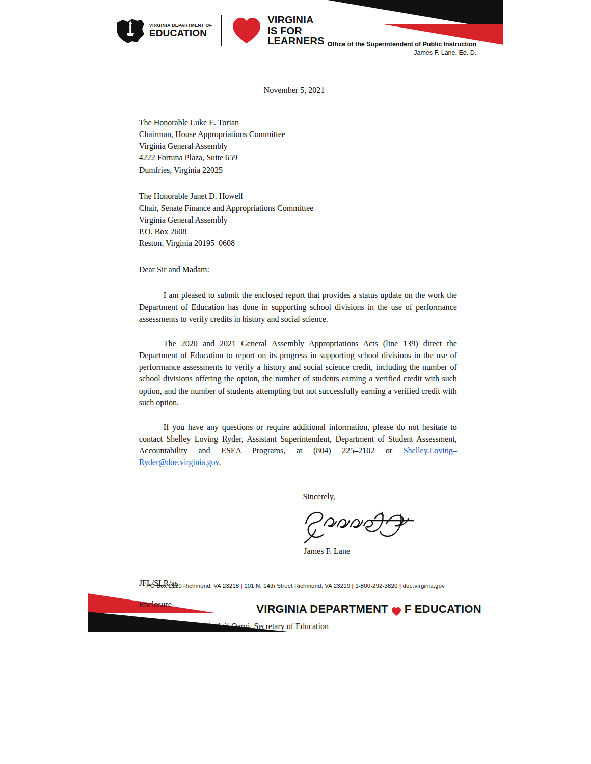Virginia Department of
Education
Virginia
is for
Learners
Office of the Superintendent of Public Instruction
James F. Lane, Ed. D.
November 5, 2021
The Honorable Luke E. Torian
Chairman, House Appropriations Committee
Virginia General Assembly
4222 Fortuna Plaza, Suite 659
Dumfries, Virginia 22025
The Honorable Janet D. Howell
Chair, Senate Finance and Appropriations Committee
Virginia General Assembly
P.O. Box 2608
Reston, Virginia 20195–0608
Dear Sir and Madam:
I am pleased to submit the enclosed report that provides a status update on the work the Department of Education has done in supporting school divisions in the use of performance assessments to verify credits in history and social science.
The 2020 and 2021 General Assembly Appropriations Acts (line 139) direct the Department of Education to report on its progress in supporting school divisions in the use of performance assessments to verify a history and social science credit, including the number of school divisions offering the option, the number of students earning a verified credit with such option, and the number of students attempting but not successfully earning a verified credit with such option.
If you have any questions or require additional information, please do not hesitate to contact Shelley Loving–Ryder, Assistant Superintendent, Department of Student Assessment, Accountability and ESEA Programs, at (804) 225–2102 or Shelley.Loving–Ryder@doe.virginia.gov.
Sincerely,
James F. Lane
JFL/SLR/as
Enclosure
c: The Honorable Atif Qarni, Secretary of Education
PO Box 2120 Richmond, VA 23218 | 101 N. 14th Street Richmond, VA 23219 | 1-800-292-3820 | doe.virginia.gov
Virginia Department F Education